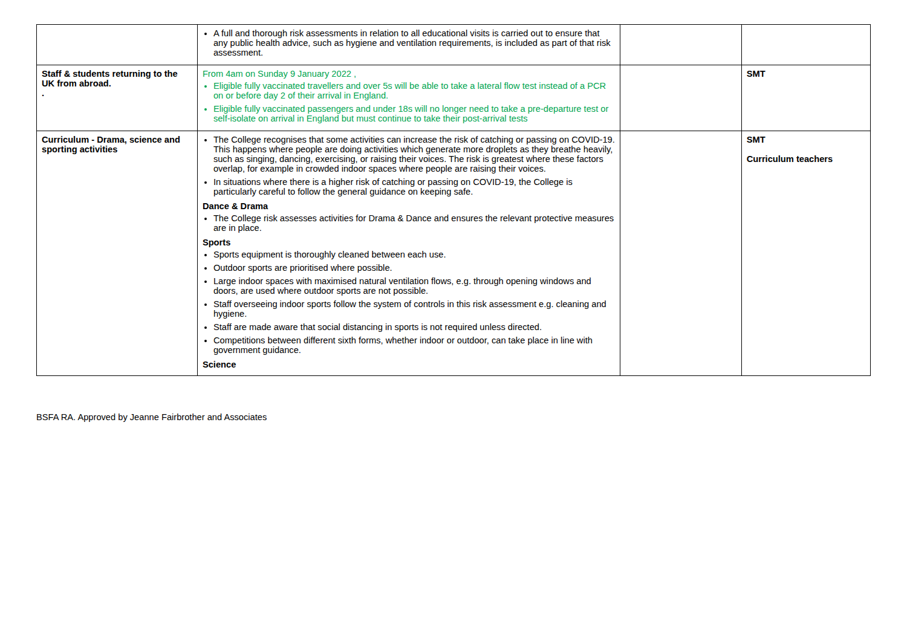| | A full and thorough risk assessments in relation to all educational visits is carried out to ensure that any public health advice, such as hygiene and ventilation requirements, is included as part of that risk assessment. | | |
| Staff & students returning to the UK from abroad. . | From 4am on Sunday 9 January 2022 , Eligible fully vaccinated travellers and over 5s will be able to take a lateral flow test instead of a PCR on or before day 2 of their arrival in England. Eligible fully vaccinated passengers and under 18s will no longer need to take a pre-departure test or self-isolate on arrival in England but must continue to take their post-arrival tests | | SMT |
| Curriculum - Drama, science and sporting activities | The College recognises that some activities can increase the risk of catching or passing on COVID-19. This happens where people are doing activities which generate more droplets as they breathe heavily, such as singing, dancing, exercising, or raising their voices. The risk is greatest where these factors overlap, for example in crowded indoor spaces where people are raising their voices. In situations where there is a higher risk of catching or passing on COVID-19, the College is particularly careful to follow the general guidance on keeping safe. Dance & Drama The College risk assesses activities for Drama & Dance and ensures the relevant protective measures are in place. Sports Sports equipment is thoroughly cleaned between each use. Outdoor sports are prioritised where possible. Large indoor spaces with maximised natural ventilation flows, e.g. through opening windows and doors, are used where outdoor sports are not possible. Staff overseeing indoor sports follow the system of controls in this risk assessment e.g. cleaning and hygiene. Staff are made aware that social distancing in sports is not required unless directed. Competitions between different sixth forms, whether indoor or outdoor, can take place in line with government guidance. Science | | SMT Curriculum teachers |
BSFA RA. Approved by Jeanne Fairbrother and Associates